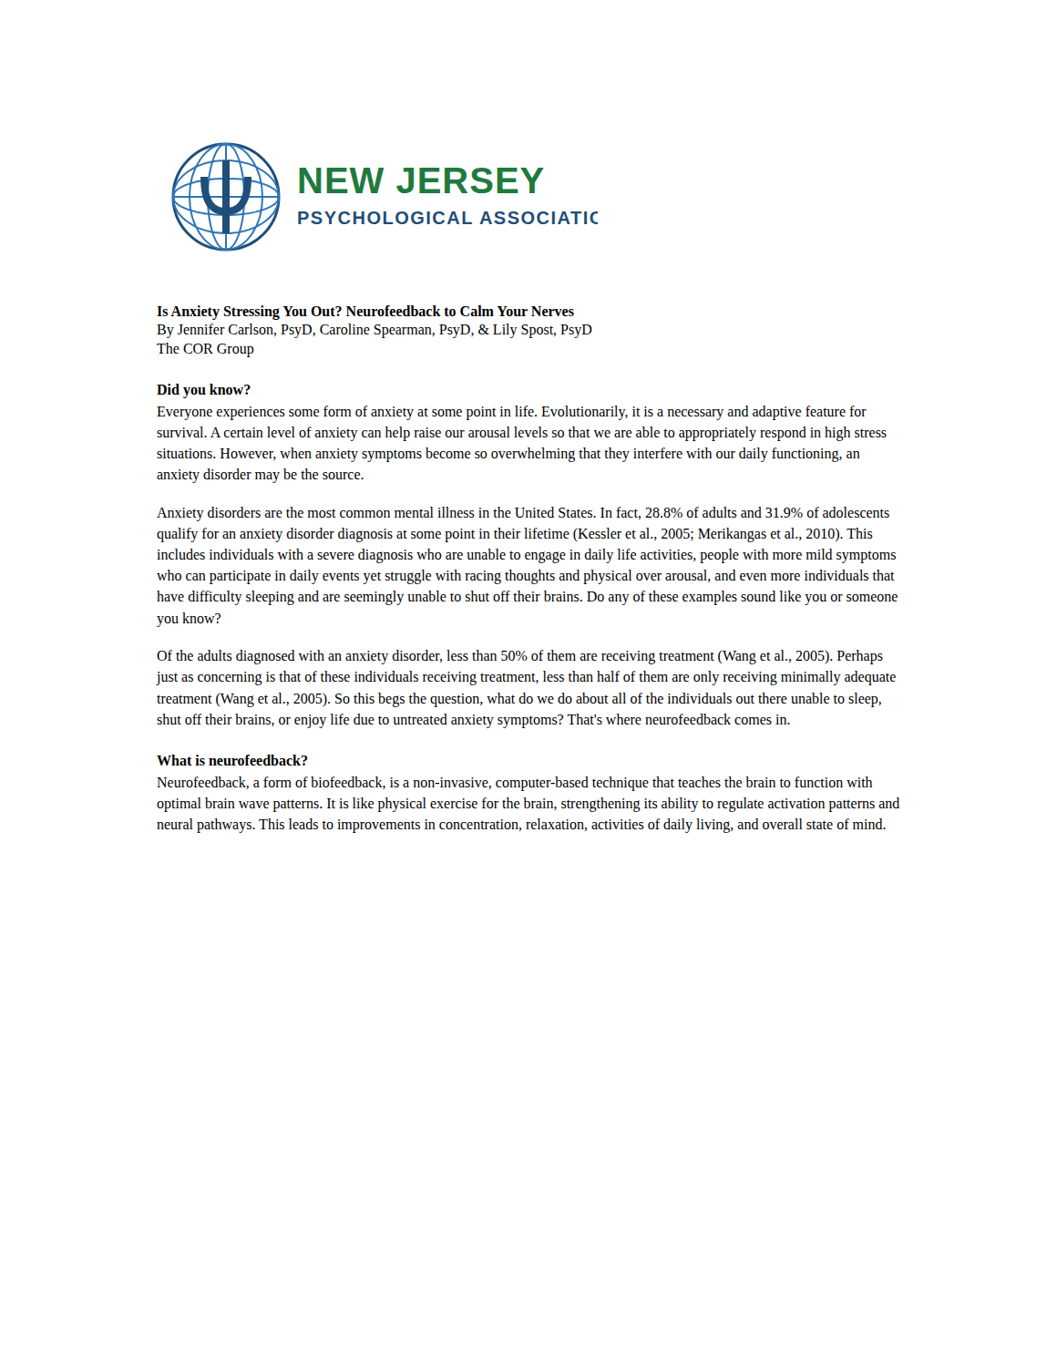NEW JERSEY PSYCHOLOGICAL ASSOCIATION
Is Anxiety Stressing You Out? Neurofeedback to Calm Your Nerves
By Jennifer Carlson, PsyD, Caroline Spearman, PsyD, & Lily Spost, PsyD
The COR Group
Did you know?
Everyone experiences some form of anxiety at some point in life. Evolutionarily, it is a necessary and adaptive feature for survival. A certain level of anxiety can help raise our arousal levels so that we are able to appropriately respond in high stress situations. However, when anxiety symptoms become so overwhelming that they interfere with our daily functioning, an anxiety disorder may be the source.
Anxiety disorders are the most common mental illness in the United States. In fact, 28.8% of adults and 31.9% of adolescents qualify for an anxiety disorder diagnosis at some point in their lifetime (Kessler et al., 2005; Merikangas et al., 2010). This includes individuals with a severe diagnosis who are unable to engage in daily life activities, people with more mild symptoms who can participate in daily events yet struggle with racing thoughts and physical over arousal, and even more individuals that have difficulty sleeping and are seemingly unable to shut off their brains. Do any of these examples sound like you or someone you know?
Of the adults diagnosed with an anxiety disorder, less than 50% of them are receiving treatment (Wang et al., 2005). Perhaps just as concerning is that of these individuals receiving treatment, less than half of them are only receiving minimally adequate treatment (Wang et al., 2005). So this begs the question, what do we do about all of the individuals out there unable to sleep, shut off their brains, or enjoy life due to untreated anxiety symptoms? That's where neurofeedback comes in.
What is neurofeedback?
Neurofeedback, a form of biofeedback, is a non-invasive, computer-based technique that teaches the brain to function with optimal brain wave patterns. It is like physical exercise for the brain, strengthening its ability to regulate activation patterns and neural pathways. This leads to improvements in concentration, relaxation, activities of daily living, and overall state of mind.